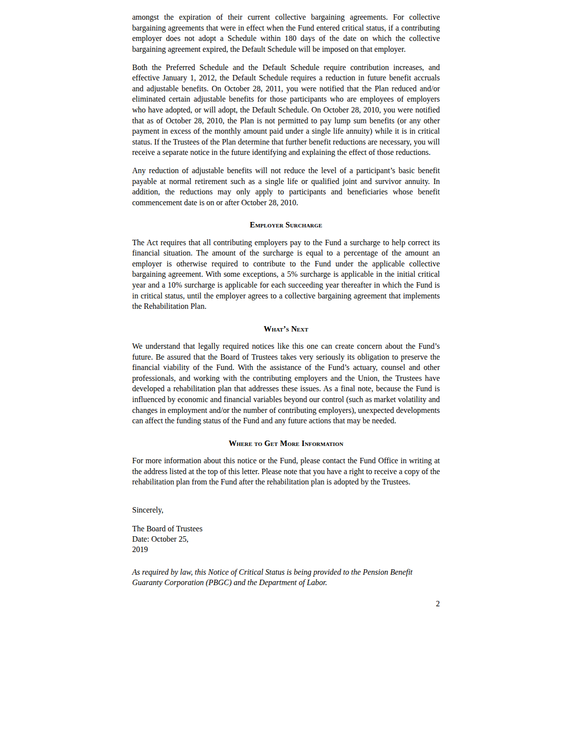amongst the expiration of their current collective bargaining agreements. For collective bargaining agreements that were in effect when the Fund entered critical status, if a contributing employer does not adopt a Schedule within 180 days of the date on which the collective bargaining agreement expired, the Default Schedule will be imposed on that employer.
Both the Preferred Schedule and the Default Schedule require contribution increases, and effective January 1, 2012, the Default Schedule requires a reduction in future benefit accruals and adjustable benefits. On October 28, 2011, you were notified that the Plan reduced and/or eliminated certain adjustable benefits for those participants who are employees of employers who have adopted, or will adopt, the Default Schedule. On October 28, 2010, you were notified that as of October 28, 2010, the Plan is not permitted to pay lump sum benefits (or any other payment in excess of the monthly amount paid under a single life annuity) while it is in critical status. If the Trustees of the Plan determine that further benefit reductions are necessary, you will receive a separate notice in the future identifying and explaining the effect of those reductions.
Any reduction of adjustable benefits will not reduce the level of a participant’s basic benefit payable at normal retirement such as a single life or qualified joint and survivor annuity. In addition, the reductions may only apply to participants and beneficiaries whose benefit commencement date is on or after October 28, 2010.
Employer Surcharge
The Act requires that all contributing employers pay to the Fund a surcharge to help correct its financial situation. The amount of the surcharge is equal to a percentage of the amount an employer is otherwise required to contribute to the Fund under the applicable collective bargaining agreement. With some exceptions, a 5% surcharge is applicable in the initial critical year and a 10% surcharge is applicable for each succeeding year thereafter in which the Fund is in critical status, until the employer agrees to a collective bargaining agreement that implements the Rehabilitation Plan.
What’s Next
We understand that legally required notices like this one can create concern about the Fund’s future. Be assured that the Board of Trustees takes very seriously its obligation to preserve the financial viability of the Fund. With the assistance of the Fund’s actuary, counsel and other professionals, and working with the contributing employers and the Union, the Trustees have developed a rehabilitation plan that addresses these issues. As a final note, because the Fund is influenced by economic and financial variables beyond our control (such as market volatility and changes in employment and/or the number of contributing employers), unexpected developments can affect the funding status of the Fund and any future actions that may be needed.
Where to Get More Information
For more information about this notice or the Fund, please contact the Fund Office in writing at the address listed at the top of this letter. Please note that you have a right to receive a copy of the rehabilitation plan from the Fund after the rehabilitation plan is adopted by the Trustees.
Sincerely,
The Board of Trustees
Date: October 25,
2019
As required by law, this Notice of Critical Status is being provided to the Pension Benefit Guaranty Corporation (PBGC) and the Department of Labor.
2